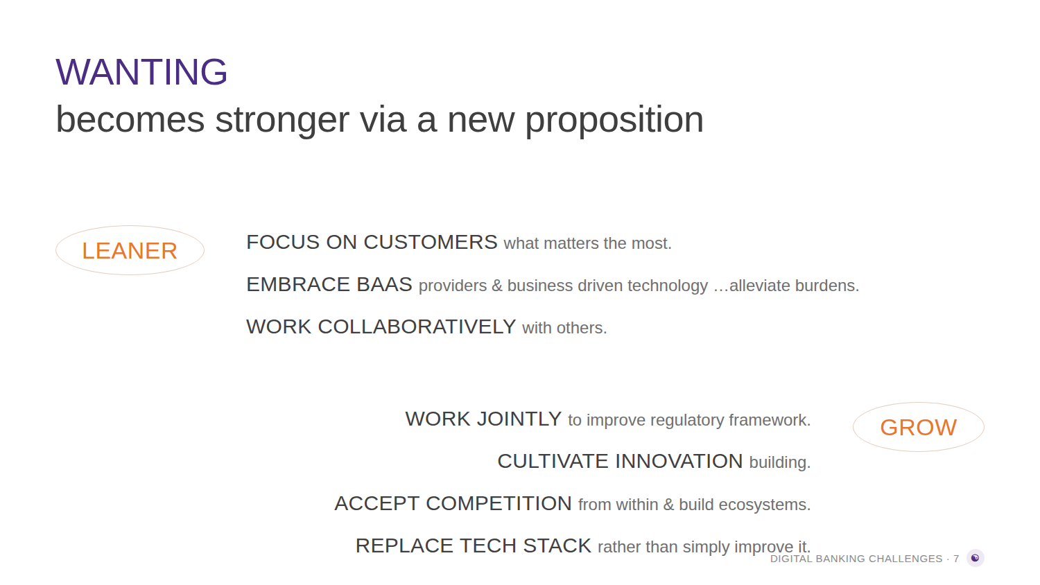WANTING becomes stronger via a new proposition
LEANER
FOCUS ON CUSTOMERS what matters the most.
EMBRACE BAAS providers & business driven technology …alleviate burdens.
WORK COLLABORATIVELY with others.
WORK JOINTLY to improve regulatory framework.
CULTIVATE INNOVATION building.
ACCEPT COMPETITION from within & build ecosystems.
REPLACE TECH STACK rather than simply improve it.
GROW
DIGITAL BANKING CHALLENGES · 7 ☯